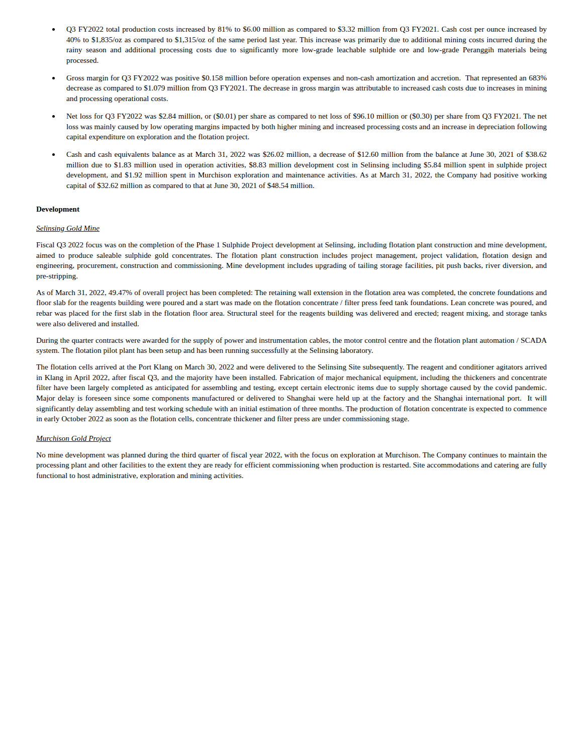Q3 FY2022 total production costs increased by 81% to $6.00 million as compared to $3.32 million from Q3 FY2021. Cash cost per ounce increased by 40% to $1,835/oz as compared to $1,315/oz of the same period last year. This increase was primarily due to additional mining costs incurred during the rainy season and additional processing costs due to significantly more low-grade leachable sulphide ore and low-grade Peranggih materials being processed.
Gross margin for Q3 FY2022 was positive $0.158 million before operation expenses and non-cash amortization and accretion. That represented an 683% decrease as compared to $1.079 million from Q3 FY2021. The decrease in gross margin was attributable to increased cash costs due to increases in mining and processing operational costs.
Net loss for Q3 FY2022 was $2.84 million, or ($0.01) per share as compared to net loss of $96.10 million or ($0.30) per share from Q3 FY2021. The net loss was mainly caused by low operating margins impacted by both higher mining and increased processing costs and an increase in depreciation following capital expenditure on exploration and the flotation project.
Cash and cash equivalents balance as at March 31, 2022 was $26.02 million, a decrease of $12.60 million from the balance at June 30, 2021 of $38.62 million due to $1.83 million used in operation activities, $8.83 million development cost in Selinsing including $5.84 million spent in sulphide project development, and $1.92 million spent in Murchison exploration and maintenance activities. As at March 31, 2022, the Company had positive working capital of $32.62 million as compared to that at June 30, 2021 of $48.54 million.
Development
Selinsing Gold Mine
Fiscal Q3 2022 focus was on the completion of the Phase 1 Sulphide Project development at Selinsing, including flotation plant construction and mine development, aimed to produce saleable sulphide gold concentrates. The flotation plant construction includes project management, project validation, flotation design and engineering, procurement, construction and commissioning. Mine development includes upgrading of tailing storage facilities, pit push backs, river diversion, and pre-stripping.
As of March 31, 2022, 49.47% of overall project has been completed: The retaining wall extension in the flotation area was completed, the concrete foundations and floor slab for the reagents building were poured and a start was made on the flotation concentrate / filter press feed tank foundations. Lean concrete was poured, and rebar was placed for the first slab in the flotation floor area. Structural steel for the reagents building was delivered and erected; reagent mixing, and storage tanks were also delivered and installed.
During the quarter contracts were awarded for the supply of power and instrumentation cables, the motor control centre and the flotation plant automation / SCADA system. The flotation pilot plant has been setup and has been running successfully at the Selinsing laboratory.
The flotation cells arrived at the Port Klang on March 30, 2022 and were delivered to the Selinsing Site subsequently. The reagent and conditioner agitators arrived in Klang in April 2022, after fiscal Q3, and the majority have been installed. Fabrication of major mechanical equipment, including the thickeners and concentrate filter have been largely completed as anticipated for assembling and testing, except certain electronic items due to supply shortage caused by the covid pandemic. Major delay is foreseen since some components manufactured or delivered to Shanghai were held up at the factory and the Shanghai international port. It will significantly delay assembling and test working schedule with an initial estimation of three months. The production of flotation concentrate is expected to commence in early October 2022 as soon as the flotation cells, concentrate thickener and filter press are under commissioning stage.
Murchison Gold Project
No mine development was planned during the third quarter of fiscal year 2022, with the focus on exploration at Murchison. The Company continues to maintain the processing plant and other facilities to the extent they are ready for efficient commissioning when production is restarted. Site accommodations and catering are fully functional to host administrative, exploration and mining activities.